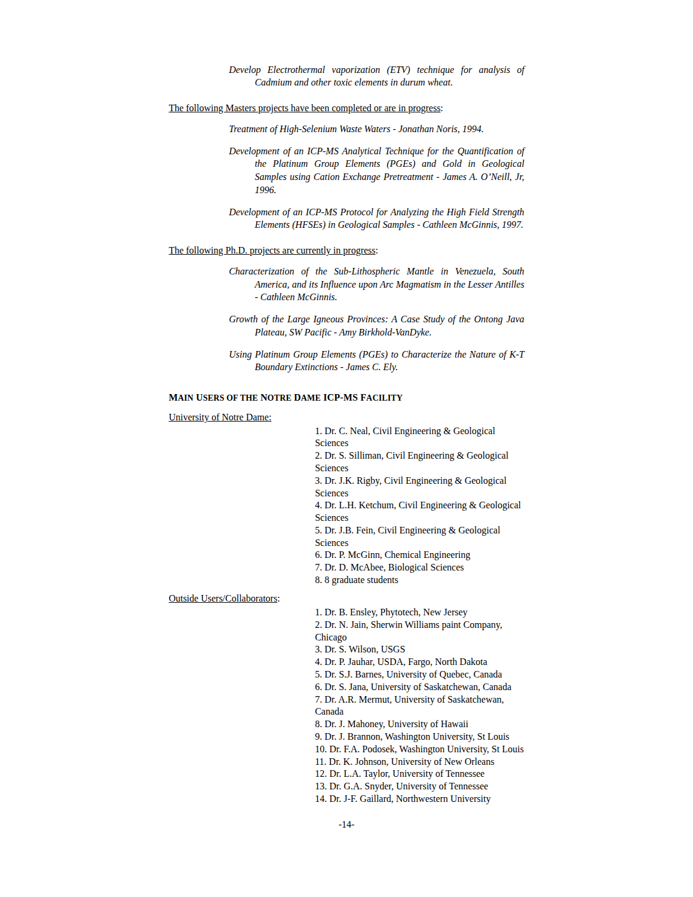Develop Electrothermal vaporization (ETV) technique for analysis of Cadmium and other toxic elements in durum wheat.
The following Masters projects have been completed or are in progress:
Treatment of High-Selenium Waste Waters - Jonathan Noris, 1994.
Development of an ICP-MS Analytical Technique for the Quantification of the Platinum Group Elements (PGEs) and Gold in Geological Samples using Cation Exchange Pretreatment - James A. O’Neill, Jr, 1996.
Development of an ICP-MS Protocol for Analyzing the High Field Strength Elements (HFSEs) in Geological Samples - Cathleen McGinnis, 1997.
The following Ph.D. projects are currently in progress:
Characterization of the Sub-Lithospheric Mantle in Venezuela, South America, and its Influence upon Arc Magmatism in the Lesser Antilles - Cathleen McGinnis.
Growth of the Large Igneous Provinces: A Case Study of the Ontong Java Plateau, SW Pacific - Amy Birkhold-VanDyke.
Using Platinum Group Elements (PGEs) to Characterize the Nature of K-T Boundary Extinctions - James C. Ely.
MAIN USERS OF THE NOTRE DAME ICP-MS FACILITY
University of Notre Dame:
1. Dr. C. Neal, Civil Engineering & Geological Sciences
2. Dr. S. Silliman, Civil Engineering & Geological Sciences
3. Dr. J.K. Rigby, Civil Engineering & Geological Sciences
4. Dr. L.H. Ketchum, Civil Engineering & Geological Sciences
5. Dr. J.B. Fein, Civil Engineering & Geological Sciences
6. Dr. P. McGinn, Chemical Engineering
7. Dr. D. McAbee, Biological Sciences
8. 8 graduate students
Outside Users/Collaborators:
1. Dr. B. Ensley, Phytotech, New Jersey
2. Dr. N. Jain, Sherwin Williams paint Company, Chicago
3. Dr. S. Wilson, USGS
4. Dr. P. Jauhar, USDA, Fargo, North Dakota
5. Dr. S.J. Barnes, University of Quebec, Canada
6. Dr. S. Jana, University of Saskatchewan, Canada
7. Dr. A.R. Mermut, University of Saskatchewan, Canada
8. Dr. J. Mahoney, University of Hawaii
9. Dr. J. Brannon, Washington University, St Louis
10. Dr. F.A. Podosek, Washington University, St Louis
11. Dr. K. Johnson, University of New Orleans
12. Dr. L.A. Taylor, University of Tennessee
13. Dr. G.A. Snyder, University of Tennessee
14. Dr. J-F. Gaillard, Northwestern University
-14-